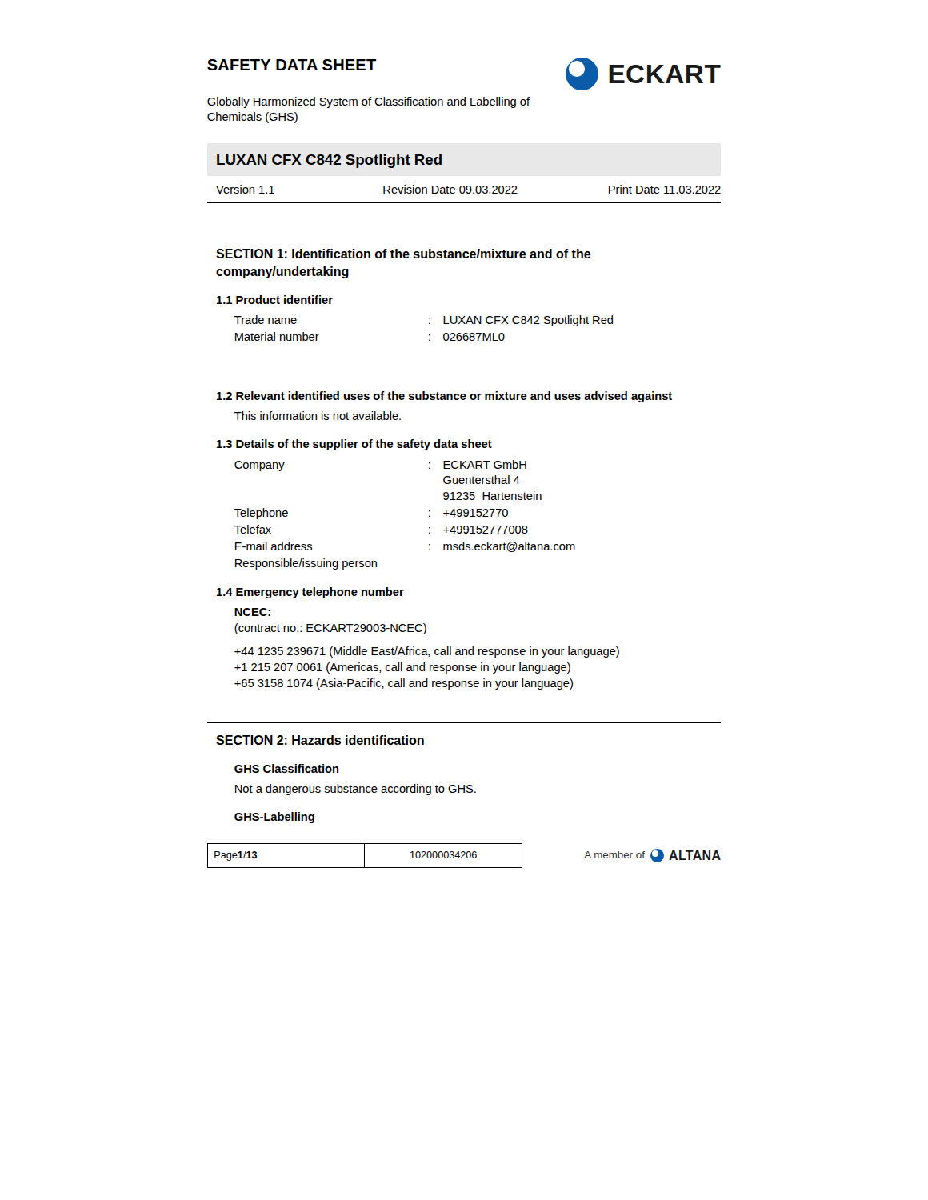SAFETY DATA SHEET
Globally Harmonized System of Classification and Labelling of
Chemicals (GHS)
ECKART
LUXAN CFX C842 Spotlight Red
Version 1.1
Revision Date 09.03.2022
Print Date 11.03.2022
SECTION 1: Identification of the substance/mixture and of the company/undertaking
1.1 Product identifier
| Trade name | : | LUXAN CFX C842 Spotlight Red |
| Material number | : | 026687ML0 |
1.2 Relevant identified uses of the substance or mixture and uses advised against
This information is not available.
1.3 Details of the supplier of the safety data sheet
| Company | : | ECKART GmbH Guentersthal 4 91235 Hartenstein |
| Telephone | : | +499152770 |
| Telefax | : | +499152777008 |
| E-mail address | : | msds.eckart@altana.com |
| Responsible/issuing person | | |
1.4 Emergency telephone number
NCEC:
(contract no.: ECKART29003-NCEC)
+44 1235 239671 (Middle East/Africa, call and response in your language)
+1 215 207 0061 (Americas, call and response in your language)
+65 3158 1074 (Asia-Pacific, call and response in your language)
SECTION 2: Hazards identification
GHS Classification
Not a dangerous substance according to GHS.
GHS-Labelling
Page 1 / 13
102000034206
A member of ALTANA